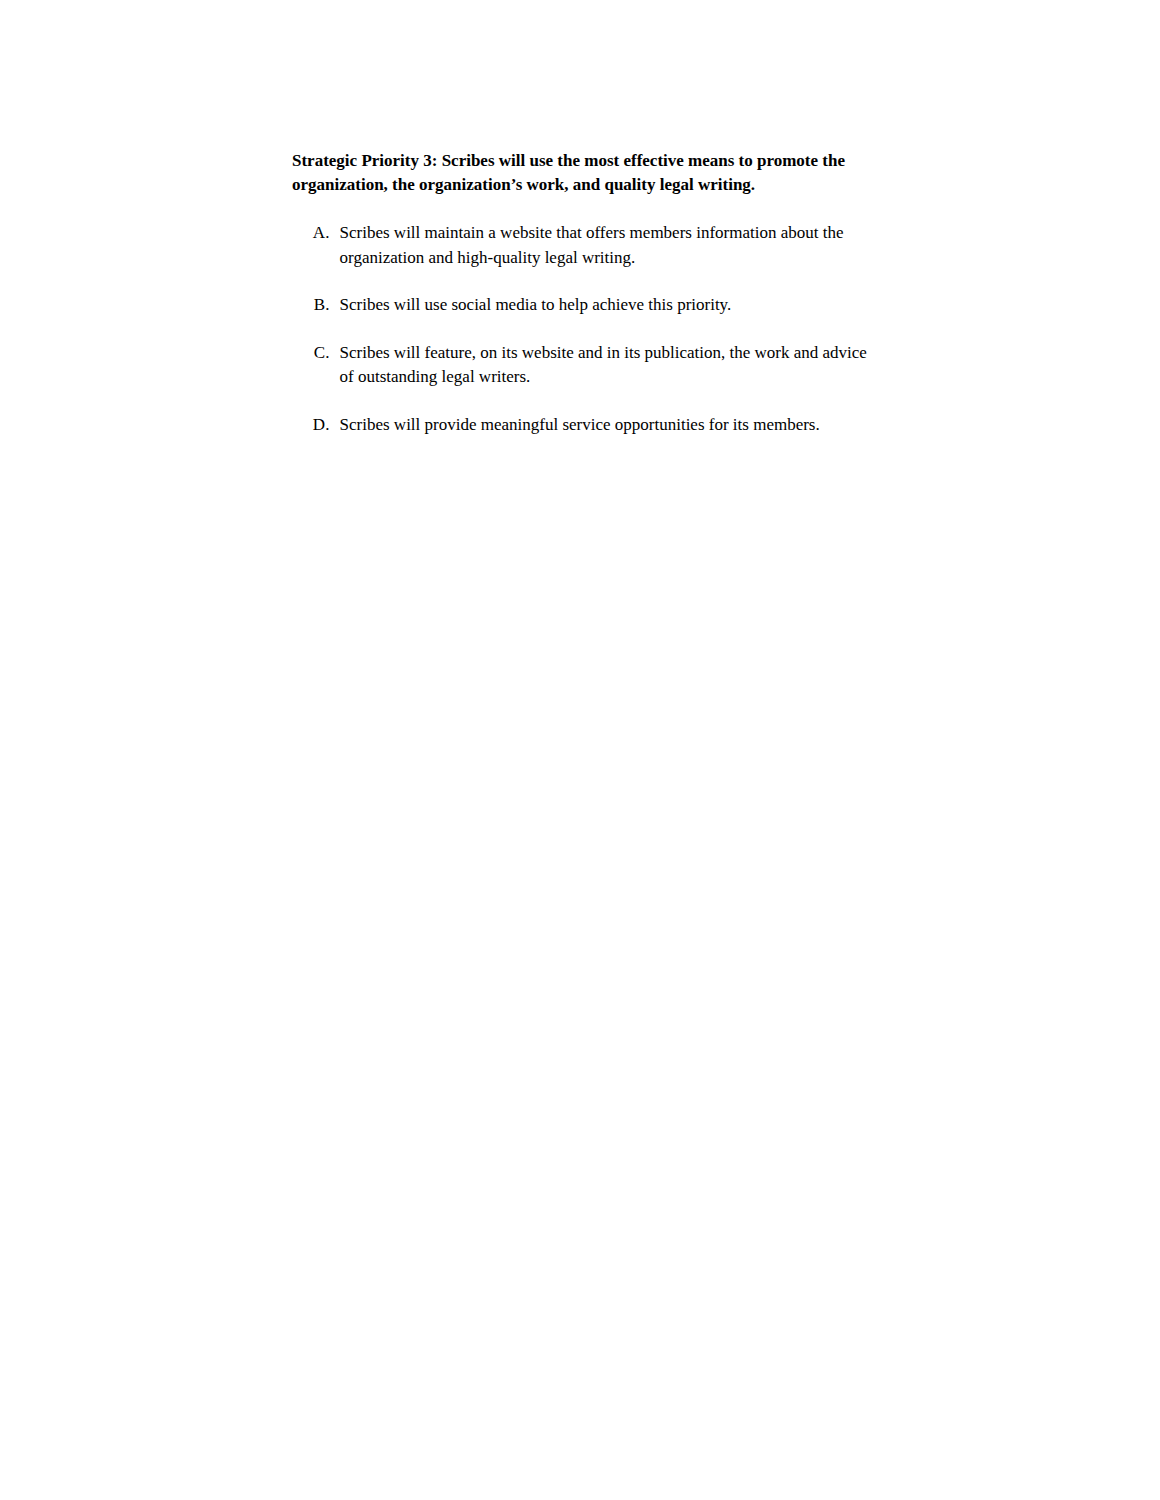Strategic Priority 3: Scribes will use the most effective means to promote the organization, the organization’s work, and quality legal writing.
Scribes will maintain a website that offers members information about the organization and high-quality legal writing.
Scribes will use social media to help achieve this priority.
Scribes will feature, on its website and in its publication, the work and advice of outstanding legal writers.
Scribes will provide meaningful service opportunities for its members.